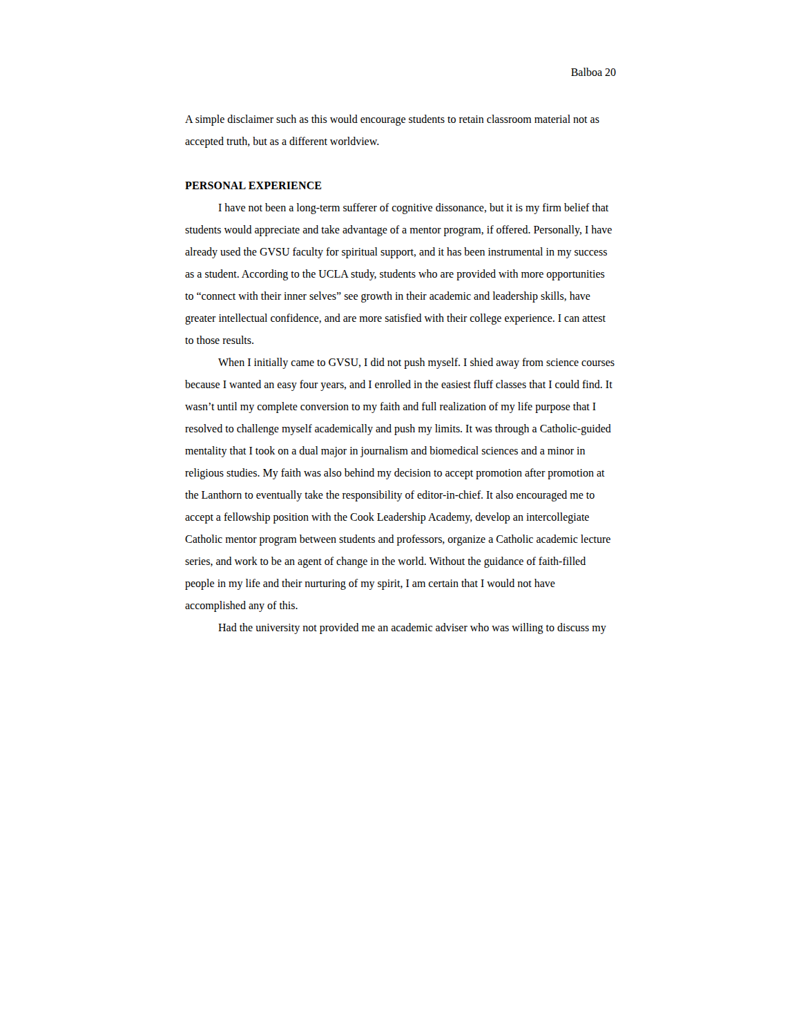Balboa 20
A simple disclaimer such as this would encourage students to retain classroom material not as accepted truth, but as a different worldview.
Personal Experience
I have not been a long-term sufferer of cognitive dissonance, but it is my firm belief that students would appreciate and take advantage of a mentor program, if offered. Personally, I have already used the GVSU faculty for spiritual support, and it has been instrumental in my success as a student. According to the UCLA study, students who are provided with more opportunities to “connect with their inner selves” see growth in their academic and leadership skills, have greater intellectual confidence, and are more satisfied with their college experience. I can attest to those results.
When I initially came to GVSU, I did not push myself. I shied away from science courses because I wanted an easy four years, and I enrolled in the easiest fluff classes that I could find. It wasn’t until my complete conversion to my faith and full realization of my life purpose that I resolved to challenge myself academically and push my limits. It was through a Catholic-guided mentality that I took on a dual major in journalism and biomedical sciences and a minor in religious studies. My faith was also behind my decision to accept promotion after promotion at the Lanthorn to eventually take the responsibility of editor-in-chief. It also encouraged me to accept a fellowship position with the Cook Leadership Academy, develop an intercollegiate Catholic mentor program between students and professors, organize a Catholic academic lecture series, and work to be an agent of change in the world. Without the guidance of faith-filled people in my life and their nurturing of my spirit, I am certain that I would not have accomplished any of this.
Had the university not provided me an academic adviser who was willing to discuss my